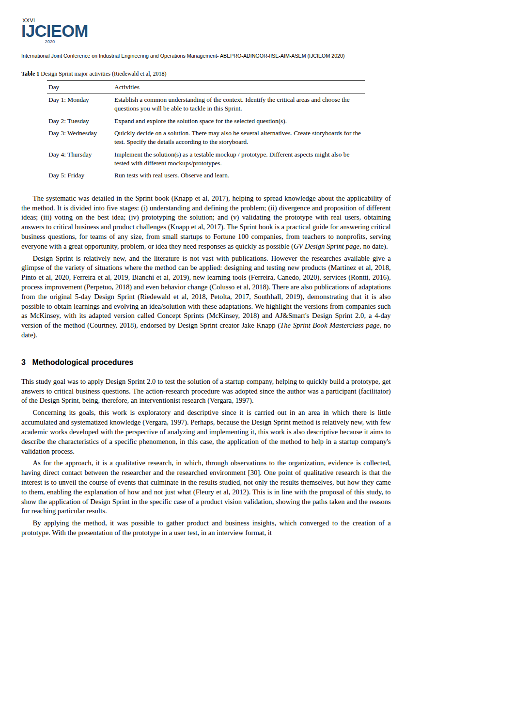XXVI IJCIEOM 2020
International Joint Conference on Industrial Engineering and Operations Management- ABEPRO-ADINGOR-IISE-AIM-ASEM (IJCIEOM 2020)
Table 1 Design Sprint major activities (Riedewald et al, 2018)
| Day | Activities |
| --- | --- |
| Day 1: Monday | Establish a common understanding of the context. Identify the critical areas and choose the questions you will be able to tackle in this Sprint. |
| Day 2: Tuesday | Expand and explore the solution space for the selected question(s). |
| Day 3: Wednesday | Quickly decide on a solution. There may also be several alternatives. Create storyboards for the test. Specify the details according to the storyboard. |
| Day 4: Thursday | Implement the solution(s) as a testable mockup / prototype. Different aspects might also be tested with different mockups/prototypes. |
| Day 5: Friday | Run tests with real users. Observe and learn. |
The systematic was detailed in the Sprint book (Knapp et al, 2017), helping to spread knowledge about the applicability of the method. It is divided into five stages: (i) understanding and defining the problem; (ii) divergence and proposition of different ideas; (iii) voting on the best idea; (iv) prototyping the solution; and (v) validating the prototype with real users, obtaining answers to critical business and product challenges (Knapp et al, 2017). The Sprint book is a practical guide for answering critical business questions, for teams of any size, from small startups to Fortune 100 companies, from teachers to nonprofits, serving everyone with a great opportunity, problem, or idea they need responses as quickly as possible (GV Design Sprint page, no date).
Design Sprint is relatively new, and the literature is not vast with publications. However the researches available give a glimpse of the variety of situations where the method can be applied: designing and testing new products (Martinez et al, 2018, Pinto et al, 2020, Ferreira et al, 2019, Bianchi et al, 2019), new learning tools (Ferreira, Canedo, 2020), services (Rontti, 2016), process improvement (Perpetuo, 2018) and even behavior change (Colusso et al, 2018). There are also publications of adaptations from the original 5-day Design Sprint (Riedewald et al, 2018, Petolta, 2017, Southhall, 2019), demonstrating that it is also possible to obtain learnings and evolving an idea/solution with these adaptations. We highlight the versions from companies such as McKinsey, with its adapted version called Concept Sprints (McKinsey, 2018) and AJ&Smart's Design Sprint 2.0, a 4-day version of the method (Courtney, 2018), endorsed by Design Sprint creator Jake Knapp (The Sprint Book Masterclass page, no date).
3 Methodological procedures
This study goal was to apply Design Sprint 2.0 to test the solution of a startup company, helping to quickly build a prototype, get answers to critical business questions. The action-research procedure was adopted since the author was a participant (facilitator) of the Design Sprint, being, therefore, an interventionist research (Vergara, 1997).
Concerning its goals, this work is exploratory and descriptive since it is carried out in an area in which there is little accumulated and systematized knowledge (Vergara, 1997). Perhaps, because the Design Sprint method is relatively new, with few academic works developed with the perspective of analyzing and implementing it, this work is also descriptive because it aims to describe the characteristics of a specific phenomenon, in this case, the application of the method to help in a startup company's validation process.
As for the approach, it is a qualitative research, in which, through observations to the organization, evidence is collected, having direct contact between the researcher and the researched environment [30]. One point of qualitative research is that the interest is to unveil the course of events that culminate in the results studied, not only the results themselves, but how they came to them, enabling the explanation of how and not just what (Fleury et al, 2012). This is in line with the proposal of this study, to show the application of Design Sprint in the specific case of a product vision validation, showing the paths taken and the reasons for reaching particular results.
By applying the method, it was possible to gather product and business insights, which converged to the creation of a prototype. With the presentation of the prototype in a user test, in an interview format, it